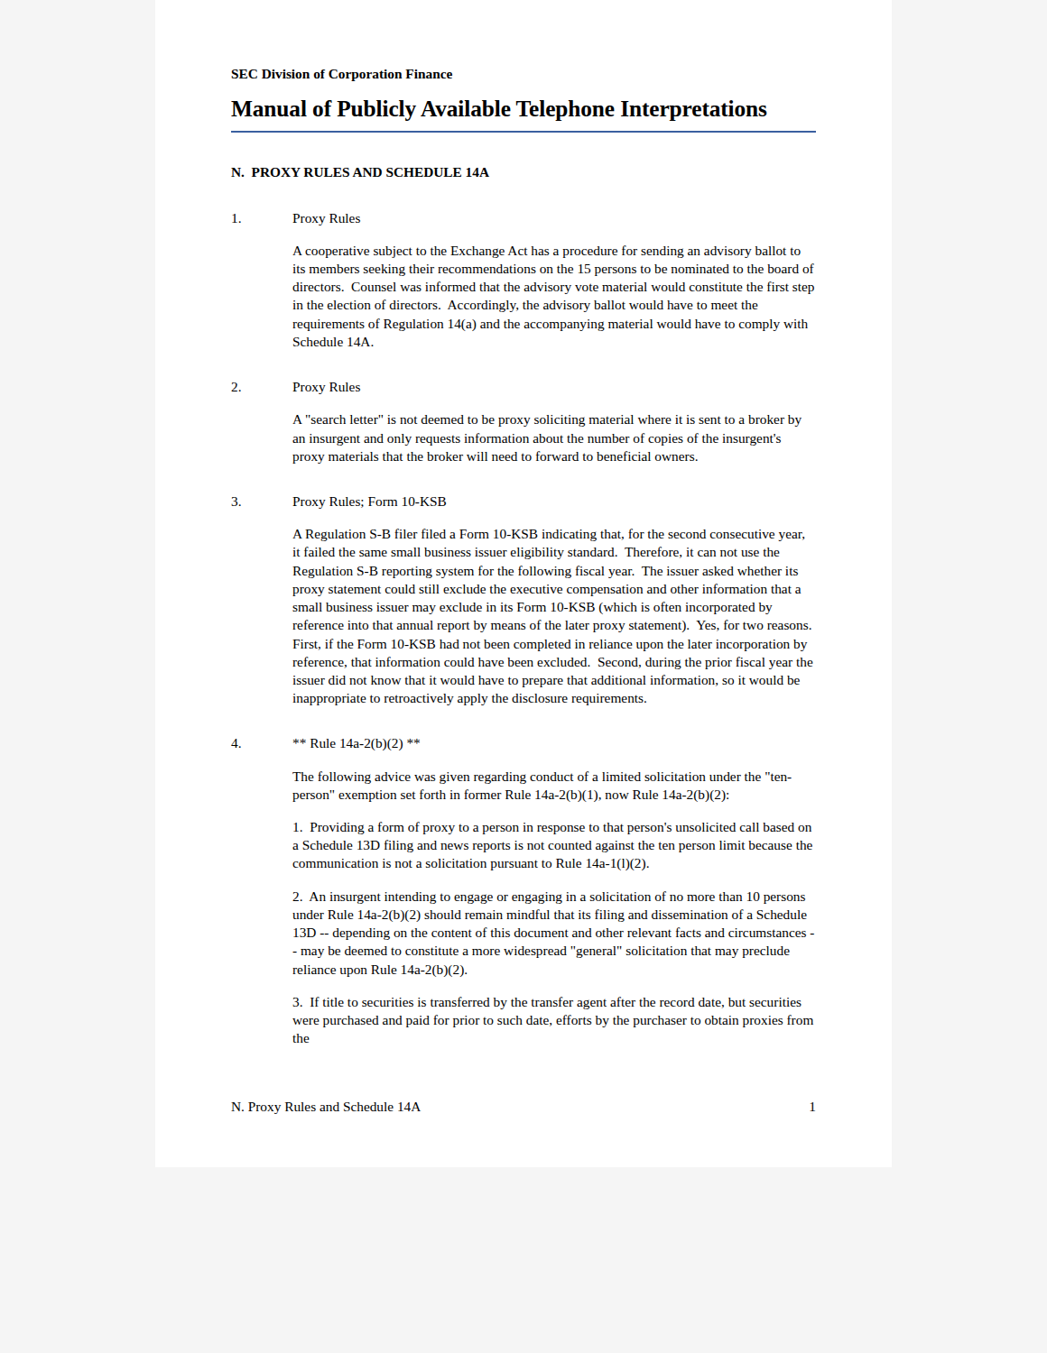SEC Division of Corporation Finance
Manual of Publicly Available Telephone Interpretations
N. PROXY RULES AND SCHEDULE 14A
1.
Proxy Rules
A cooperative subject to the Exchange Act has a procedure for sending an advisory ballot to its members seeking their recommendations on the 15 persons to be nominated to the board of directors. Counsel was informed that the advisory vote material would constitute the first step in the election of directors. Accordingly, the advisory ballot would have to meet the requirements of Regulation 14(a) and the accompanying material would have to comply with Schedule 14A.
2.
Proxy Rules
A "search letter" is not deemed to be proxy soliciting material where it is sent to a broker by an insurgent and only requests information about the number of copies of the insurgent's proxy materials that the broker will need to forward to beneficial owners.
3.
Proxy Rules; Form 10-KSB
A Regulation S-B filer filed a Form 10-KSB indicating that, for the second consecutive year, it failed the same small business issuer eligibility standard. Therefore, it can not use the Regulation S-B reporting system for the following fiscal year. The issuer asked whether its proxy statement could still exclude the executive compensation and other information that a small business issuer may exclude in its Form 10-KSB (which is often incorporated by reference into that annual report by means of the later proxy statement). Yes, for two reasons. First, if the Form 10-KSB had not been completed in reliance upon the later incorporation by reference, that information could have been excluded. Second, during the prior fiscal year the issuer did not know that it would have to prepare that additional information, so it would be inappropriate to retroactively apply the disclosure requirements.
4.
** Rule 14a-2(b)(2) **
The following advice was given regarding conduct of a limited solicitation under the "ten-person" exemption set forth in former Rule 14a-2(b)(1), now Rule 14a-2(b)(2):
1. Providing a form of proxy to a person in response to that person's unsolicited call based on a Schedule 13D filing and news reports is not counted against the ten person limit because the communication is not a solicitation pursuant to Rule 14a-1(l)(2).
2. An insurgent intending to engage or engaging in a solicitation of no more than 10 persons under Rule 14a-2(b)(2) should remain mindful that its filing and dissemination of a Schedule 13D -- depending on the content of this document and other relevant facts and circumstances -- may be deemed to constitute a more widespread "general" solicitation that may preclude reliance upon Rule 14a-2(b)(2).
3. If title to securities is transferred by the transfer agent after the record date, but securities were purchased and paid for prior to such date, efforts by the purchaser to obtain proxies from the
N. Proxy Rules and Schedule 14A 1